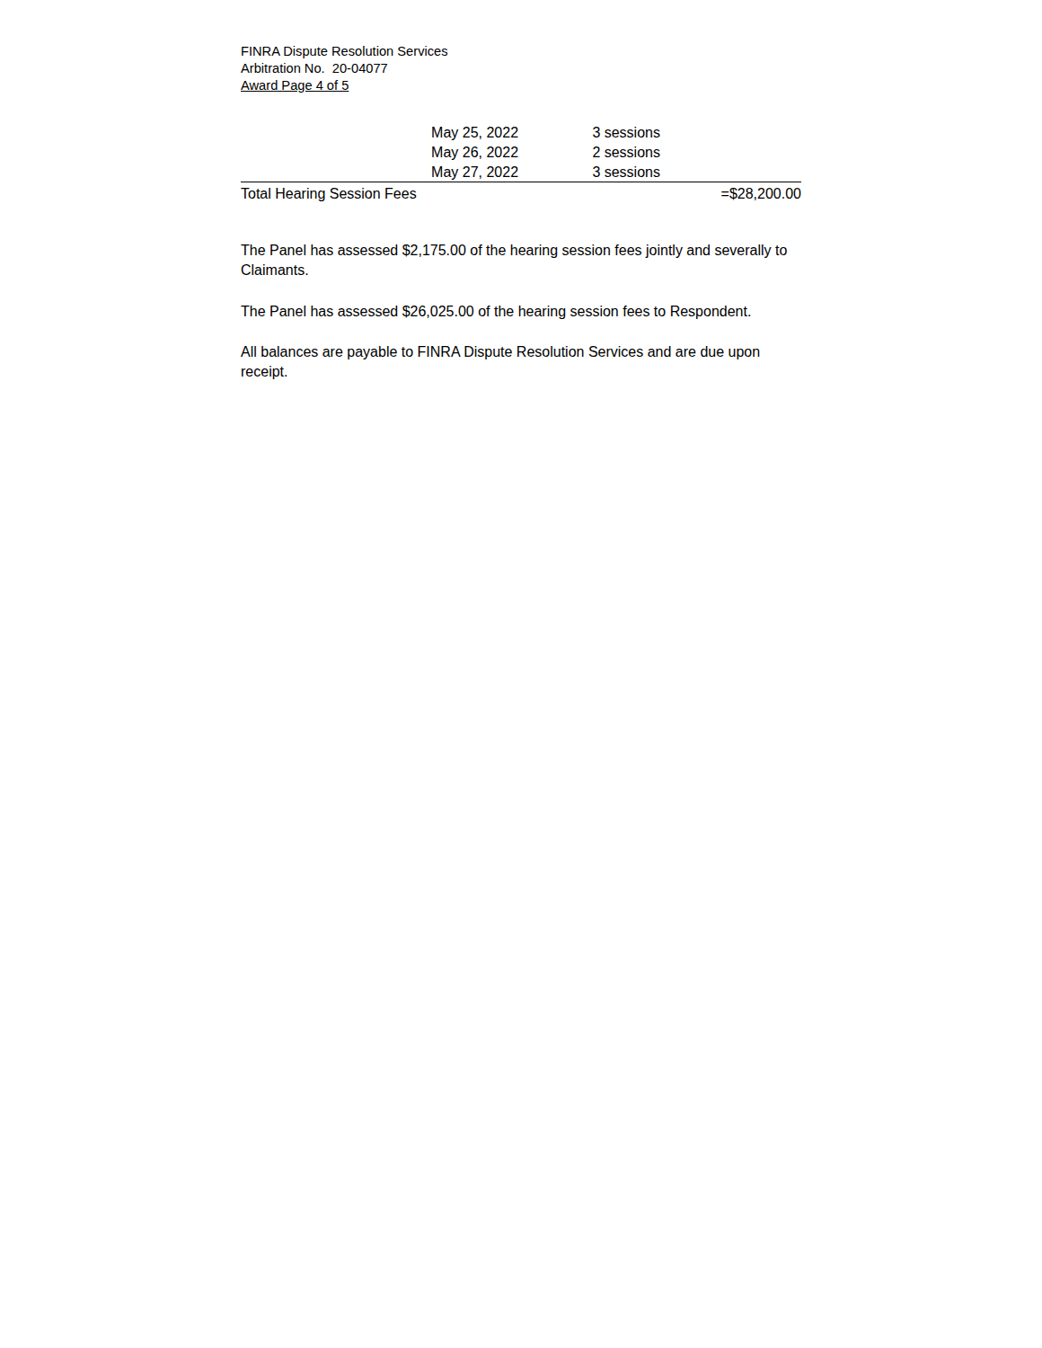FINRA Dispute Resolution Services
Arbitration No. 20-04077
Award Page 4 of 5
| | May 25, 2022 | 3 sessions | | |
| | May 26, 2022 | 2 sessions | | |
| | May 27, 2022 | 3 sessions | | |
| Total Hearing Session Fees | =$ | 28,200.00 |
The Panel has assessed $2,175.00 of the hearing session fees jointly and severally to Claimants.
The Panel has assessed $26,025.00 of the hearing session fees to Respondent.
All balances are payable to FINRA Dispute Resolution Services and are due upon receipt.